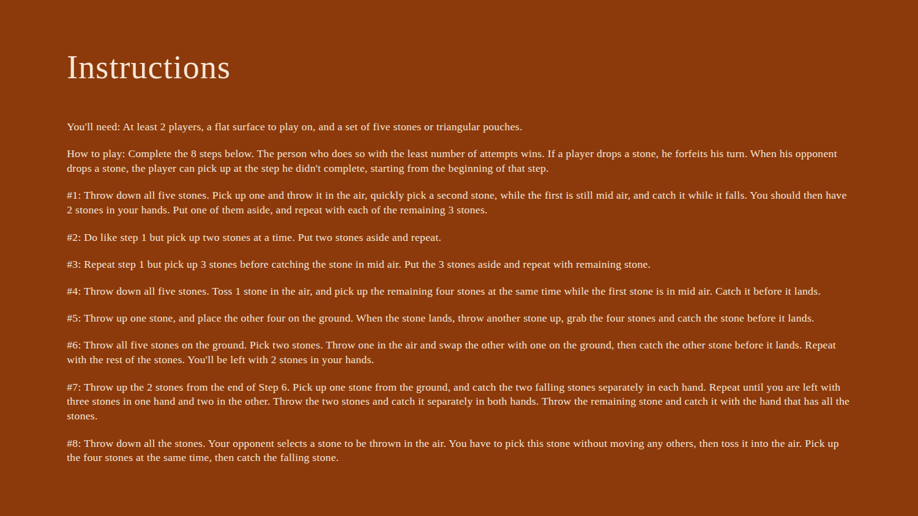Instructions
You'll need: At least 2 players, a flat surface to play on, and a set of five stones or triangular pouches.
How to play: Complete the 8 steps below. The person who does so with the least number of attempts wins. If a player drops a stone, he forfeits his turn. When his opponent drops a stone, the player can pick up at the step he didn't complete, starting from the beginning of that step.
#1: Throw down all five stones. Pick up one and throw it in the air, quickly pick a second stone, while the first is still mid air, and catch it while it falls. You should then have 2 stones in your hands. Put one of them aside, and repeat with each of the remaining 3 stones.
#2: Do like step 1 but pick up two stones at a time. Put two stones aside and repeat.
#3: Repeat step 1 but pick up 3 stones before catching the stone in mid air. Put the 3 stones aside and repeat with remaining stone.
#4: Throw down all five stones. Toss 1 stone in the air, and pick up the remaining four stones at the same time while the first stone is in mid air. Catch it before it lands.
#5: Throw up one stone, and place the other four on the ground. When the stone lands, throw another stone up, grab the four stones and catch the stone before it lands.
#6: Throw all five stones on the ground. Pick two stones. Throw one in the air and swap the other with one on the ground, then catch the other stone before it lands. Repeat with the rest of the stones. You'll be left with 2 stones in your hands.
#7: Throw up the 2 stones from the end of Step 6. Pick up one stone from the ground, and catch the two falling stones separately in each hand. Repeat until you are left with three stones in one hand and two in the other. Throw the two stones and catch it separately in both hands. Throw the remaining stone and catch it with the hand that has all the stones.
#8: Throw down all the stones. Your opponent selects a stone to be thrown in the air. You have to pick this stone without moving any others, then toss it into the air. Pick up the four stones at the same time, then catch the falling stone.